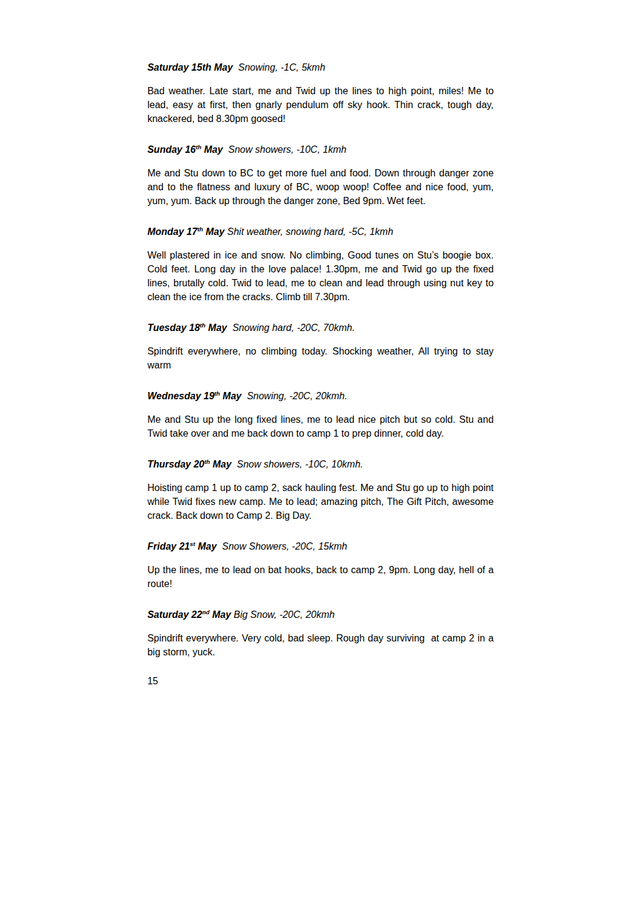Saturday 15th May Snowing, -1C, 5kmh
Bad weather. Late start, me and Twid up the lines to high point, miles! Me to lead, easy at first, then gnarly pendulum off sky hook. Thin crack, tough day, knackered, bed 8.30pm goosed!
Sunday 16th May Snow showers, -10C, 1kmh
Me and Stu down to BC to get more fuel and food. Down through danger zone and to the flatness and luxury of BC, woop woop! Coffee and nice food, yum, yum, yum. Back up through the danger zone, Bed 9pm. Wet feet.
Monday 17th May Shit weather, snowing hard, -5C, 1kmh
Well plastered in ice and snow. No climbing, Good tunes on Stu’s boogie box. Cold feet. Long day in the love palace! 1.30pm, me and Twid go up the fixed lines, brutally cold. Twid to lead, me to clean and lead through using nut key to clean the ice from the cracks. Climb till 7.30pm.
Tuesday 18th May Snowing hard, -20C, 70kmh.
Spindrift everywhere, no climbing today. Shocking weather, All trying to stay warm
Wednesday 19th May Snowing, -20C, 20kmh.
Me and Stu up the long fixed lines, me to lead nice pitch but so cold. Stu and Twid take over and me back down to camp 1 to prep dinner, cold day.
Thursday 20th May Snow showers, -10C, 10kmh.
Hoisting camp 1 up to camp 2, sack hauling fest. Me and Stu go up to high point while Twid fixes new camp. Me to lead; amazing pitch, The Gift Pitch, awesome crack. Back down to Camp 2. Big Day.
Friday 21st May Snow Showers, -20C, 15kmh
Up the lines, me to lead on bat hooks, back to camp 2, 9pm. Long day, hell of a route!
Saturday 22nd May Big Snow, -20C, 20kmh
Spindrift everywhere. Very cold, bad sleep. Rough day surviving at camp 2 in a big storm, yuck.
15